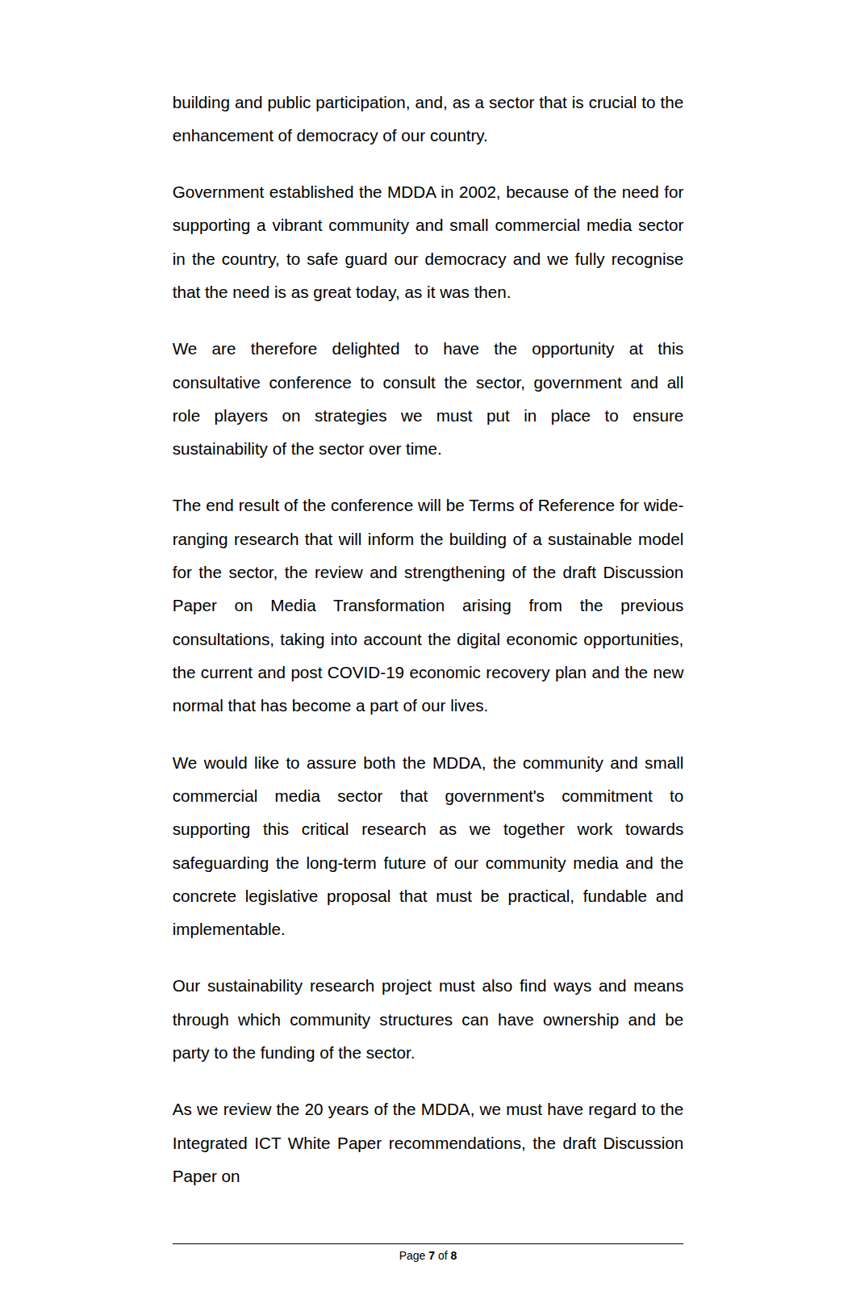building and public participation, and, as a sector that is crucial to the enhancement of democracy of our country.
Government established the MDDA in 2002, because of the need for supporting a vibrant community and small commercial media sector in the country, to safe guard our democracy and we fully recognise that the need is as great today, as it was then.
We are therefore delighted to have the opportunity at this consultative conference to consult the sector, government and all role players on strategies we must put in place to ensure sustainability of the sector over time.
The end result of the conference will be Terms of Reference for wide-ranging research that will inform the building of a sustainable model for the sector, the review and strengthening of the draft Discussion Paper on Media Transformation arising from the previous consultations, taking into account the digital economic opportunities, the current and post COVID-19 economic recovery plan and the new normal that has become a part of our lives.
We would like to assure both the MDDA, the community and small commercial media sector that government's commitment to supporting this critical research as we together work towards safeguarding the long-term future of our community media and the concrete legislative proposal that must be practical, fundable and implementable.
Our sustainability research project must also find ways and means through which community structures can have ownership and be party to the funding of the sector.
As we review the 20 years of the MDDA, we must have regard to the Integrated ICT White Paper recommendations, the draft Discussion Paper on
Page 7 of 8